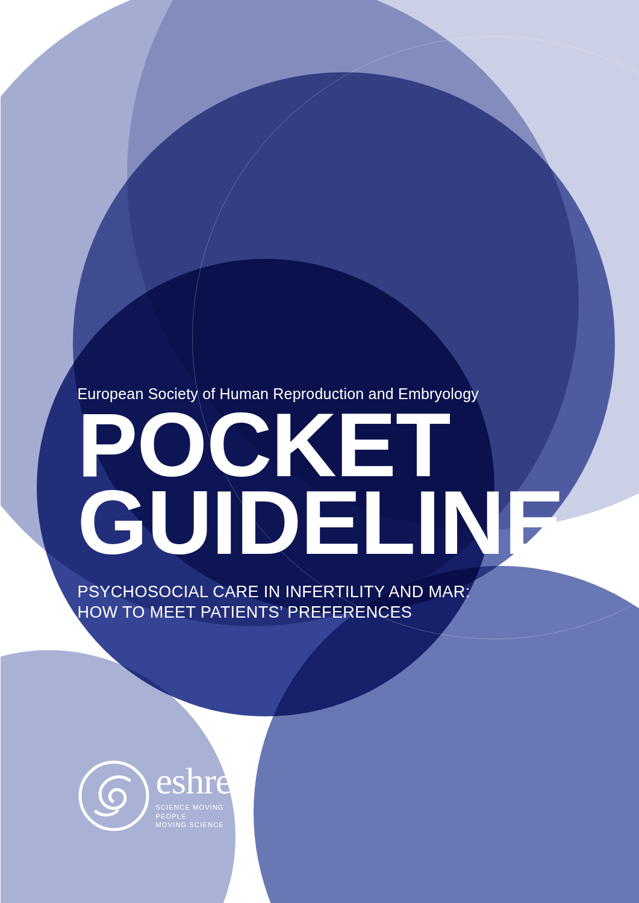European Society of Human Reproduction and Embryology
PocketGuideline
Psychosocial care in infertility and MAR:
how to meet patients’ preferences
eshre
Science moving
people
moving science